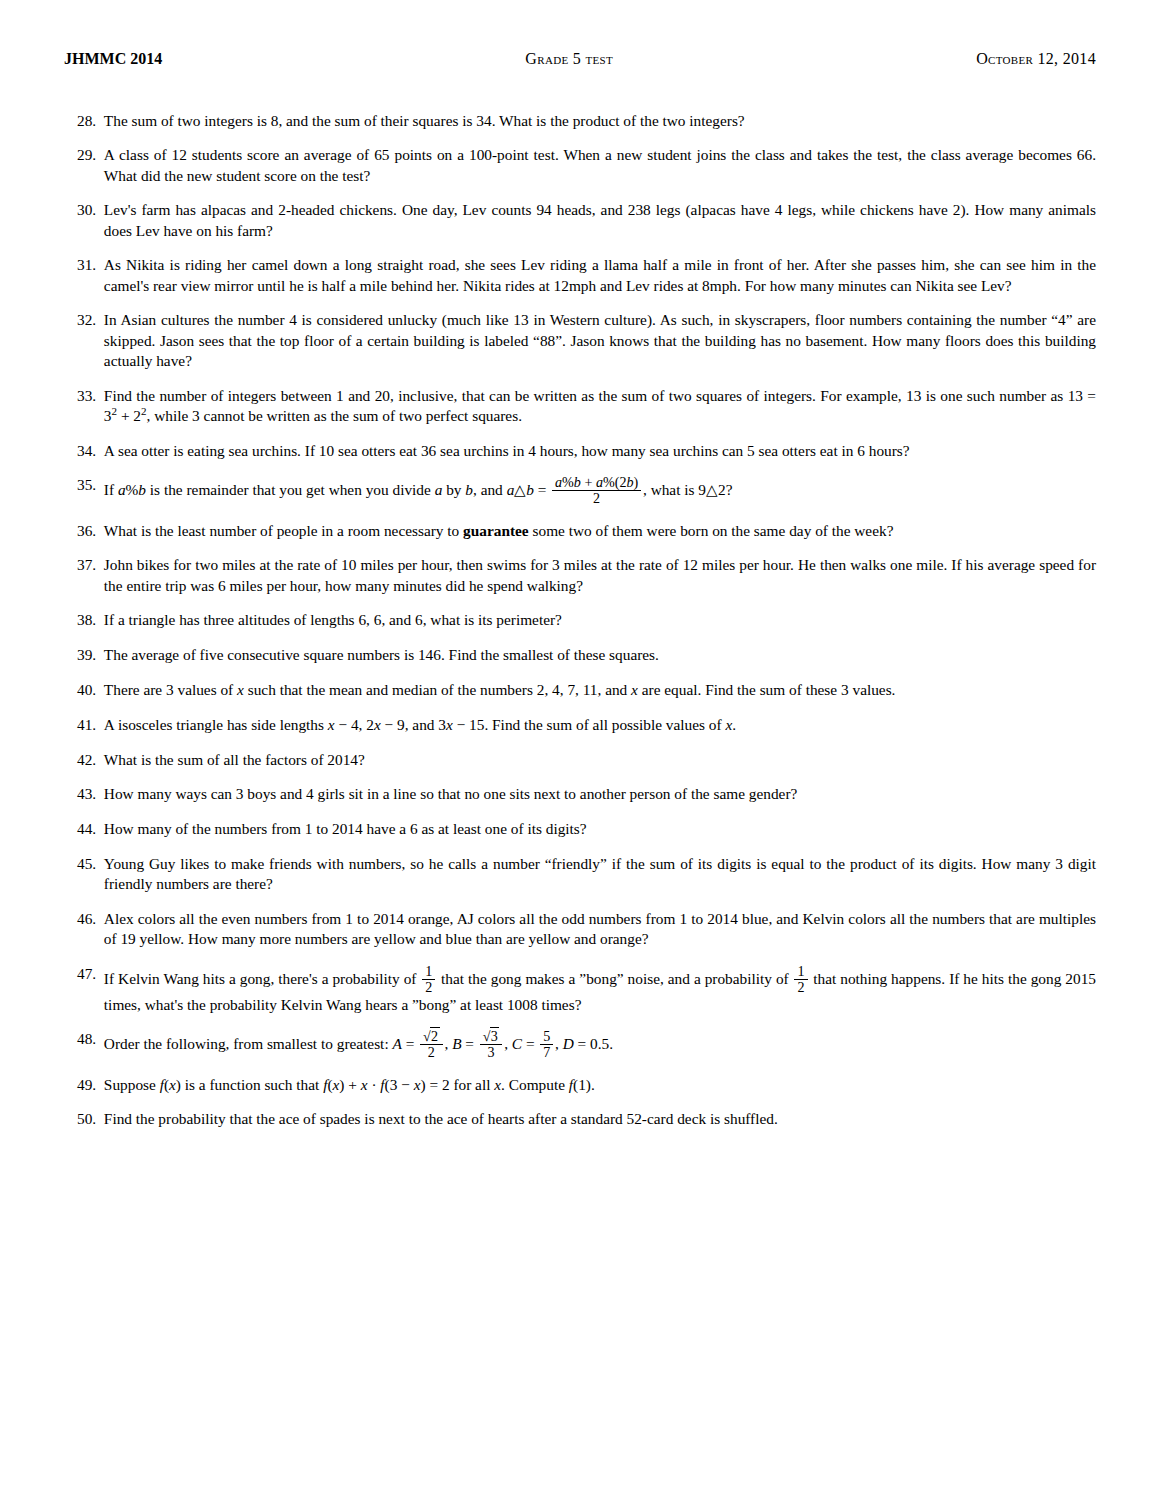JHMMC 2014
Grade 5 test
October 12, 2014
The sum of two integers is 8, and the sum of their squares is 34. What is the product of the two integers?
A class of 12 students score an average of 65 points on a 100-point test. When a new student joins the class and takes the test, the class average becomes 66. What did the new student score on the test?
Lev's farm has alpacas and 2-headed chickens. One day, Lev counts 94 heads, and 238 legs (alpacas have 4 legs, while chickens have 2). How many animals does Lev have on his farm?
As Nikita is riding her camel down a long straight road, she sees Lev riding a llama half a mile in front of her. After she passes him, she can see him in the camel's rear view mirror until he is half a mile behind her. Nikita rides at 12mph and Lev rides at 8mph. For how many minutes can Nikita see Lev?
In Asian cultures the number 4 is considered unlucky (much like 13 in Western culture). As such, in skyscrapers, floor numbers containing the number “4” are skipped. Jason sees that the top floor of a certain building is labeled “88”. Jason knows that the building has no basement. How many floors does this building actually have?
Find the number of integers between 1 and 20, inclusive, that can be written as the sum of two squares of integers. For example, 13 is one such number as 13 = 32 + 22, while 3 cannot be written as the sum of two perfect squares.
A sea otter is eating sea urchins. If 10 sea otters eat 36 sea urchins in 4 hours, how many sea urchins can 5 sea otters eat in 6 hours?
If a%b is the remainder that you get when you divide a by b, and a△b = a%b + a%(2b) 2, what is 9△2?
What is the least number of people in a room necessary to guarantee some two of them were born on the same day of the week?
John bikes for two miles at the rate of 10 miles per hour, then swims for 3 miles at the rate of 12 miles per hour. He then walks one mile. If his average speed for the entire trip was 6 miles per hour, how many minutes did he spend walking?
If a triangle has three altitudes of lengths 6, 6, and 6, what is its perimeter?
The average of five consecutive square numbers is 146. Find the smallest of these squares.
There are 3 values of x such that the mean and median of the numbers 2, 4, 7, 11, and x are equal. Find the sum of these 3 values.
A isosceles triangle has side lengths x − 4, 2x − 9, and 3x − 15. Find the sum of all possible values of x.
What is the sum of all the factors of 2014?
How many ways can 3 boys and 4 girls sit in a line so that no one sits next to another person of the same gender?
How many of the numbers from 1 to 2014 have a 6 as at least one of its digits?
Young Guy likes to make friends with numbers, so he calls a number “friendly” if the sum of its digits is equal to the product of its digits. How many 3 digit friendly numbers are there?
Alex colors all the even numbers from 1 to 2014 orange, AJ colors all the odd numbers from 1 to 2014 blue, and Kelvin colors all the numbers that are multiples of 19 yellow. How many more numbers are yellow and blue than are yellow and orange?
If Kelvin Wang hits a gong, there's a probability of 12 that the gong makes a ”bong” noise, and a probability of 12 that nothing happens. If he hits the gong 2015 times, what's the probability Kelvin Wang hears a ”bong” at least 1008 times?
Order the following, from smallest to greatest: A = √22, B = √33, C = 57, D = 0.5.
Suppose f(x) is a function such that f(x) + x · f(3 − x) = 2 for all x. Compute f(1).
Find the probability that the ace of spades is next to the ace of hearts after a standard 52-card deck is shuffled.